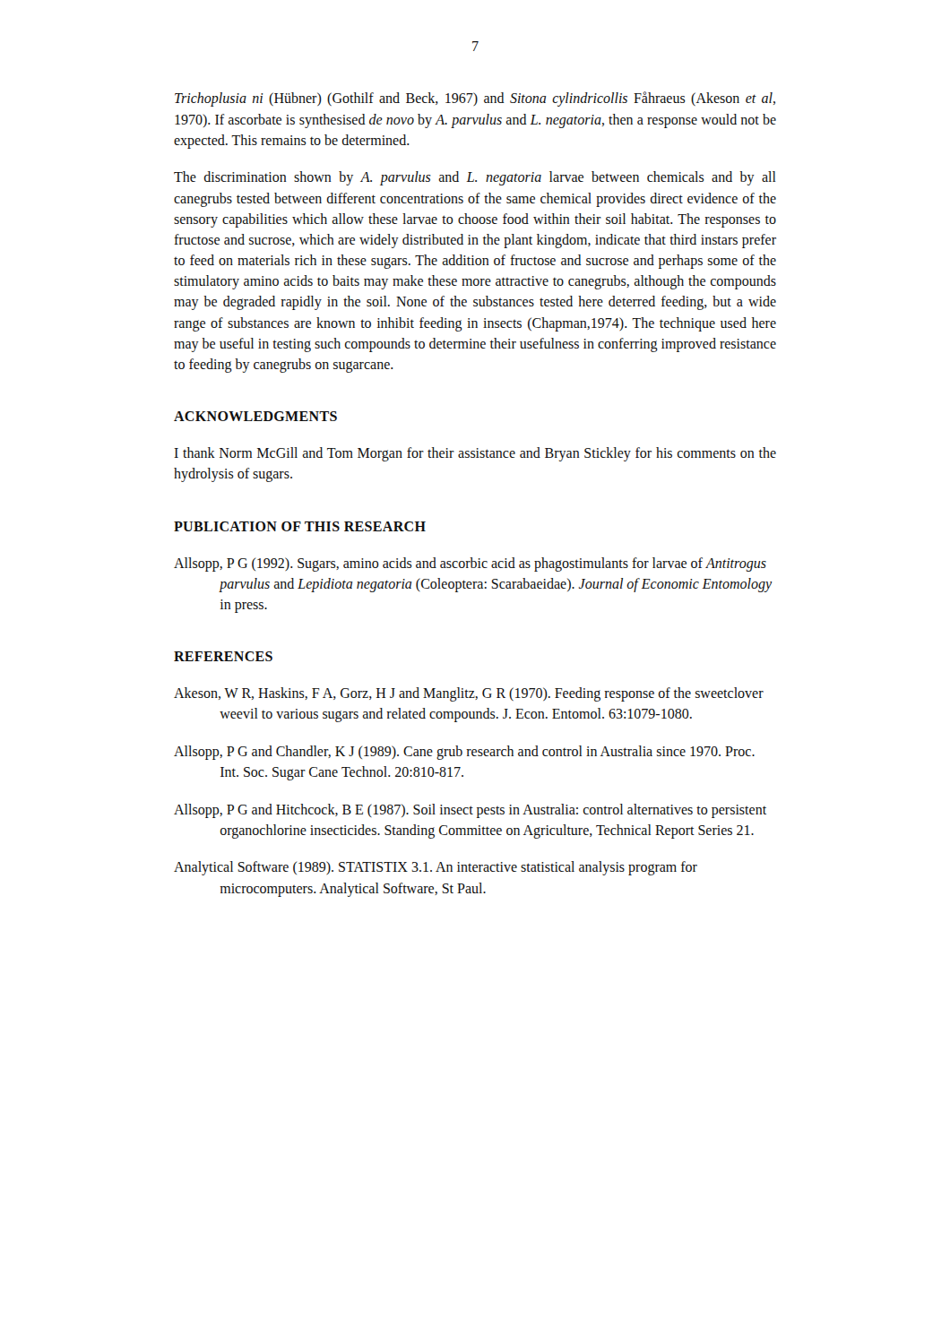7
Trichoplusia ni (Hübner) (Gothilf and Beck, 1967) and Sitona cylindricollis Fåhraeus (Akeson et al, 1970). If ascorbate is synthesised de novo by A. parvulus and L. negatoria, then a response would not be expected. This remains to be determined.
The discrimination shown by A. parvulus and L. negatoria larvae between chemicals and by all canegrubs tested between different concentrations of the same chemical provides direct evidence of the sensory capabilities which allow these larvae to choose food within their soil habitat. The responses to fructose and sucrose, which are widely distributed in the plant kingdom, indicate that third instars prefer to feed on materials rich in these sugars. The addition of fructose and sucrose and perhaps some of the stimulatory amino acids to baits may make these more attractive to canegrubs, although the compounds may be degraded rapidly in the soil. None of the substances tested here deterred feeding, but a wide range of substances are known to inhibit feeding in insects (Chapman,1974). The technique used here may be useful in testing such compounds to determine their usefulness in conferring improved resistance to feeding by canegrubs on sugarcane.
Acknowledgments
I thank Norm McGill and Tom Morgan for their assistance and Bryan Stickley for his comments on the hydrolysis of sugars.
Publication of this research
Allsopp, P G (1992). Sugars, amino acids and ascorbic acid as phagostimulants for larvae of Antitrogus parvulus and Lepidiota negatoria (Coleoptera: Scarabaeidae). Journal of Economic Entomology in press.
References
Akeson, W R, Haskins, F A, Gorz, H J and Manglitz, G R (1970). Feeding response of the sweetclover weevil to various sugars and related compounds. J. Econ. Entomol. 63:1079-1080.
Allsopp, P G and Chandler, K J (1989). Cane grub research and control in Australia since 1970. Proc. Int. Soc. Sugar Cane Technol. 20:810-817.
Allsopp, P G and Hitchcock, B E (1987). Soil insect pests in Australia: control alternatives to persistent organochlorine insecticides. Standing Committee on Agriculture, Technical Report Series 21.
Analytical Software (1989). STATISTIX 3.1. An interactive statistical analysis program for microcomputers. Analytical Software, St Paul.